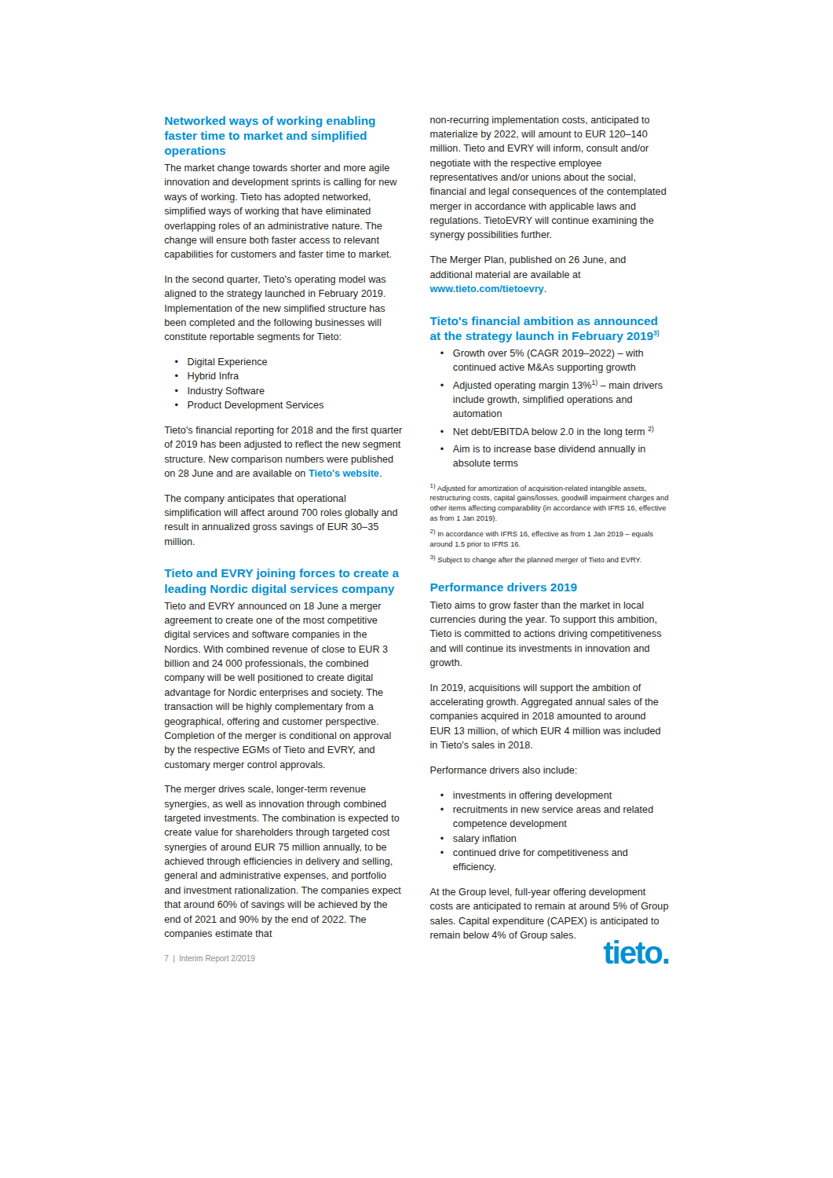Networked ways of working enabling faster time to market and simplified operations
The market change towards shorter and more agile innovation and development sprints is calling for new ways of working. Tieto has adopted networked, simplified ways of working that have eliminated overlapping roles of an administrative nature. The change will ensure both faster access to relevant capabilities for customers and faster time to market.
In the second quarter, Tieto's operating model was aligned to the strategy launched in February 2019. Implementation of the new simplified structure has been completed and the following businesses will constitute reportable segments for Tieto:
Digital Experience
Hybrid Infra
Industry Software
Product Development Services
Tieto's financial reporting for 2018 and the first quarter of 2019 has been adjusted to reflect the new segment structure. New comparison numbers were published on 28 June and are available on Tieto's website.
The company anticipates that operational simplification will affect around 700 roles globally and result in annualized gross savings of EUR 30–35 million.
Tieto and EVRY joining forces to create a leading Nordic digital services company
Tieto and EVRY announced on 18 June a merger agreement to create one of the most competitive digital services and software companies in the Nordics. With combined revenue of close to EUR 3 billion and 24 000 professionals, the combined company will be well positioned to create digital advantage for Nordic enterprises and society. The transaction will be highly complementary from a geographical, offering and customer perspective. Completion of the merger is conditional on approval by the respective EGMs of Tieto and EVRY, and customary merger control approvals.
The merger drives scale, longer-term revenue synergies, as well as innovation through combined targeted investments. The combination is expected to create value for shareholders through targeted cost synergies of around EUR 75 million annually, to be achieved through efficiencies in delivery and selling, general and administrative expenses, and portfolio and investment rationalization. The companies expect that around 60% of savings will be achieved by the end of 2021 and 90% by the end of 2022. The companies estimate that
non-recurring implementation costs, anticipated to materialize by 2022, will amount to EUR 120–140 million. Tieto and EVRY will inform, consult and/or negotiate with the respective employee representatives and/or unions about the social, financial and legal consequences of the contemplated merger in accordance with applicable laws and regulations. TietoEVRY will continue examining the synergy possibilities further.
The Merger Plan, published on 26 June, and additional material are available at www.tieto.com/tietoevry.
Tieto's financial ambition as announced at the strategy launch in February 20193)
Growth over 5% (CAGR 2019–2022) – with continued active M&As supporting growth
Adjusted operating margin 13%1) – main drivers include growth, simplified operations and automation
Net debt/EBITDA below 2.0 in the long term 2)
Aim is to increase base dividend annually in absolute terms
1) Adjusted for amortization of acquisition-related intangible assets, restructuring costs, capital gains/losses, goodwill impairment charges and other items affecting comparability (in accordance with IFRS 16, effective as from 1 Jan 2019).
2) In accordance with IFRS 16, effective as from 1 Jan 2019 – equals around 1.5 prior to IFRS 16.
3) Subject to change after the planned merger of Tieto and EVRY.
Performance drivers 2019
Tieto aims to grow faster than the market in local currencies during the year. To support this ambition, Tieto is committed to actions driving competitiveness and will continue its investments in innovation and growth.
In 2019, acquisitions will support the ambition of accelerating growth. Aggregated annual sales of the companies acquired in 2018 amounted to around EUR 13 million, of which EUR 4 million was included in Tieto's sales in 2018.
Performance drivers also include:
investments in offering development
recruitments in new service areas and related competence development
salary inflation
continued drive for competitiveness and efficiency.
At the Group level, full-year offering development costs are anticipated to remain at around 5% of Group sales. Capital expenditure (CAPEX) is anticipated to remain below 4% of Group sales.
7|Interim Report 2/2019
tieto.